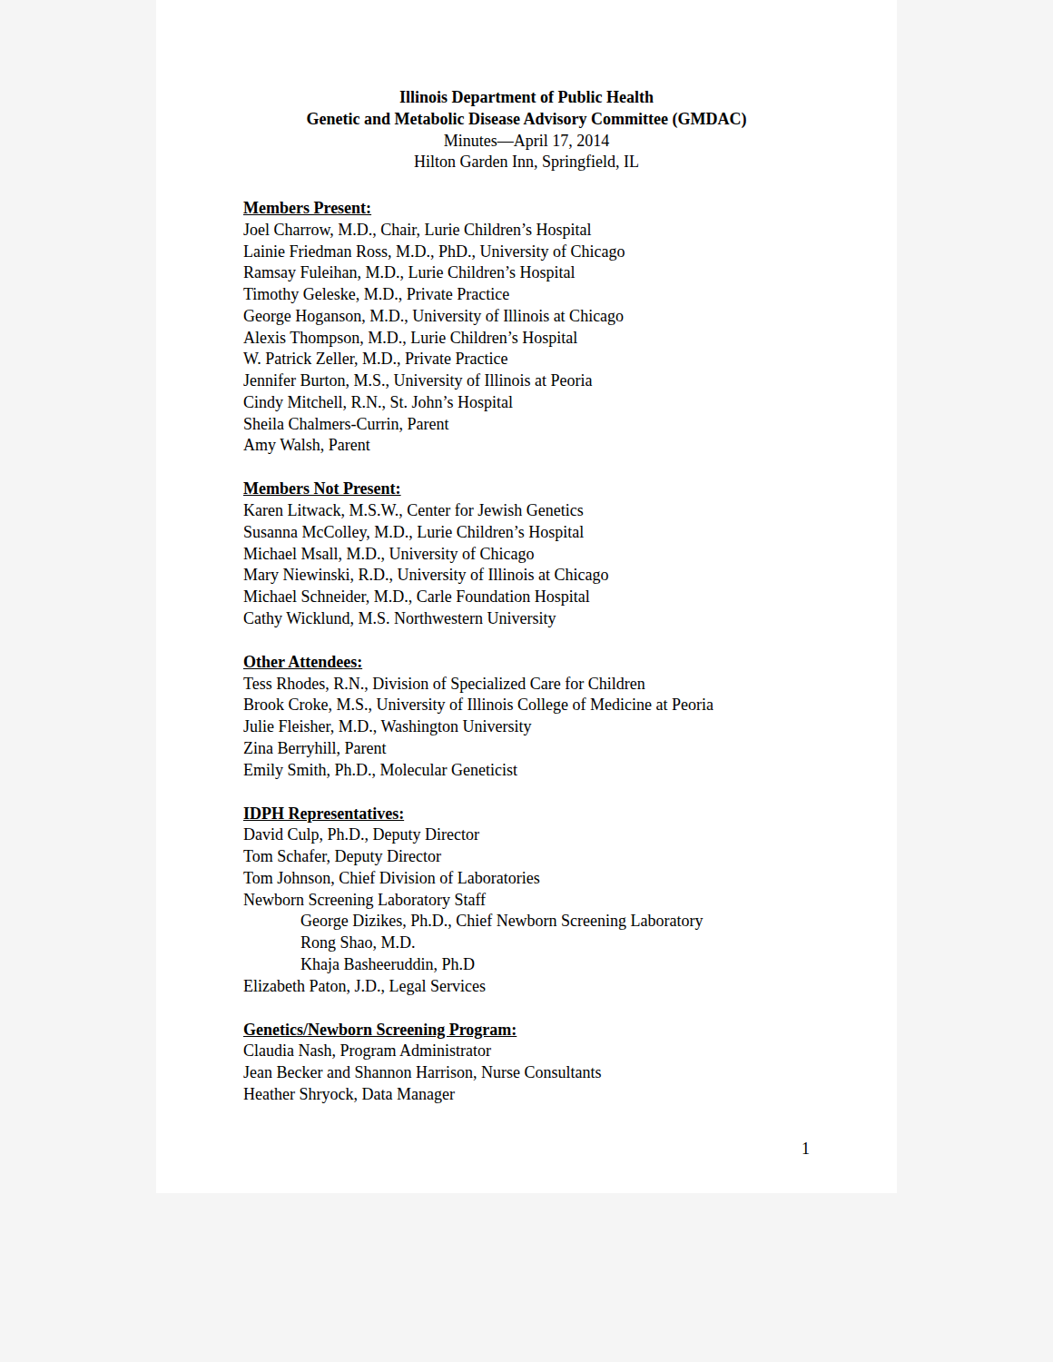Illinois Department of Public Health
Genetic and Metabolic Disease Advisory Committee (GMDAC)
Minutes—April 17, 2014
Hilton Garden Inn, Springfield, IL
Members Present:
Joel Charrow, M.D., Chair, Lurie Children’s Hospital
Lainie Friedman Ross, M.D., PhD., University of Chicago
Ramsay Fuleihan, M.D., Lurie Children’s Hospital
Timothy Geleske, M.D., Private Practice
George Hoganson, M.D., University of Illinois at Chicago
Alexis Thompson, M.D., Lurie Children’s Hospital
W. Patrick Zeller, M.D., Private Practice
Jennifer Burton, M.S., University of Illinois at Peoria
Cindy Mitchell, R.N., St. John’s Hospital
Sheila Chalmers-Currin, Parent
Amy Walsh, Parent
Members Not Present:
Karen Litwack, M.S.W., Center for Jewish Genetics
Susanna McColley, M.D., Lurie Children’s Hospital
Michael Msall, M.D., University of Chicago
Mary Niewinski, R.D., University of Illinois at Chicago
Michael Schneider, M.D., Carle Foundation Hospital
Cathy Wicklund, M.S. Northwestern University
Other Attendees:
Tess Rhodes, R.N., Division of Specialized Care for Children
Brook Croke, M.S., University of Illinois College of Medicine at Peoria
Julie Fleisher, M.D., Washington University
Zina Berryhill, Parent
Emily Smith, Ph.D., Molecular Geneticist
IDPH Representatives:
David Culp, Ph.D., Deputy Director
Tom Schafer, Deputy Director
Tom Johnson, Chief Division of Laboratories
Newborn Screening Laboratory Staff
George Dizikes, Ph.D., Chief Newborn Screening Laboratory
Rong Shao, M.D.
Khaja Basheeruddin, Ph.D
Elizabeth Paton, J.D., Legal Services
Genetics/Newborn Screening Program:
Claudia Nash, Program Administrator
Jean Becker and Shannon Harrison, Nurse Consultants
Heather Shryock, Data Manager
1